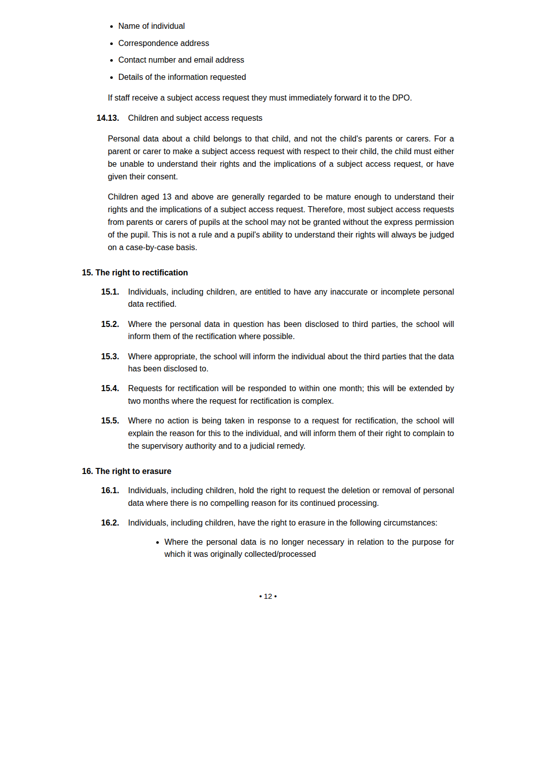Name of individual
Correspondence address
Contact number and email address
Details of the information requested
If staff receive a subject access request they must immediately forward it to the DPO.
14.13.
Children and subject access requests
Personal data about a child belongs to that child, and not the child's parents or carers. For a parent or carer to make a subject access request with respect to their child, the child must either be unable to understand their rights and the implications of a subject access request, or have given their consent.
Children aged 13 and above are generally regarded to be mature enough to understand their rights and the implications of a subject access request. Therefore, most subject access requests from parents or carers of pupils at the school may not be granted without the express permission of the pupil. This is not a rule and a pupil's ability to understand their rights will always be judged on a case-by-case basis.
15. The right to rectification
15.1.
Individuals, including children, are entitled to have any inaccurate or incomplete personal data rectified.
15.2.
Where the personal data in question has been disclosed to third parties, the school will inform them of the rectification where possible.
15.3.
Where appropriate, the school will inform the individual about the third parties that the data has been disclosed to.
15.4.
Requests for rectification will be responded to within one month; this will be extended by two months where the request for rectification is complex.
15.5.
Where no action is being taken in response to a request for rectification, the school will explain the reason for this to the individual, and will inform them of their right to complain to the supervisory authority and to a judicial remedy.
16. The right to erasure
16.1.
Individuals, including children, hold the right to request the deletion or removal of personal data where there is no compelling reason for its continued processing.
16.2.
Individuals, including children, have the right to erasure in the following circumstances:
Where the personal data is no longer necessary in relation to the purpose for which it was originally collected/processed
• 12 •